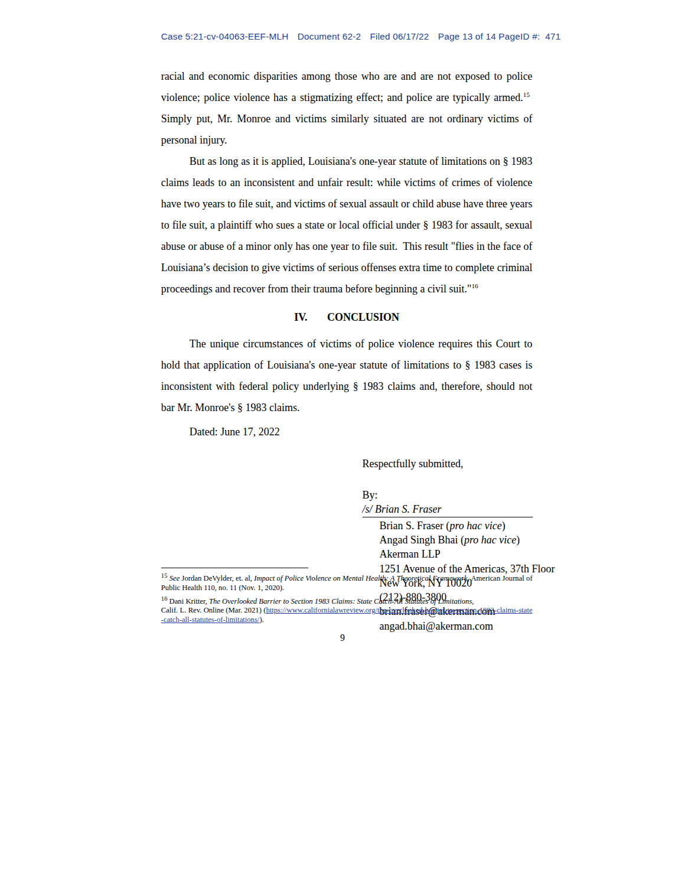Case 5:21-cv-04063-EEF-MLH Document 62-2 Filed 06/17/22 Page 13 of 14 PageID #: 471
racial and economic disparities among those who are and are not exposed to police violence; police violence has a stigmatizing effect; and police are typically armed.15 Simply put, Mr. Monroe and victims similarly situated are not ordinary victims of personal injury.
But as long as it is applied, Louisiana's one-year statute of limitations on § 1983 claims leads to an inconsistent and unfair result: while victims of crimes of violence have two years to file suit, and victims of sexual assault or child abuse have three years to file suit, a plaintiff who sues a state or local official under § 1983 for assault, sexual abuse or abuse of a minor only has one year to file suit. This result "flies in the face of Louisiana’s decision to give victims of serious offenses extra time to complete criminal proceedings and recover from their trauma before beginning a civil suit."16
IV. CONCLUSION
The unique circumstances of victims of police violence requires this Court to hold that application of Louisiana's one-year statute of limitations to § 1983 cases is inconsistent with federal policy underlying § 1983 claims and, therefore, should not bar Mr. Monroe's § 1983 claims.
Dated: June 17, 2022
Respectfully submitted,
By: /s/ Brian S. Fraser
Brian S. Fraser (pro hac vice)
Angad Singh Bhai (pro hac vice)
Akerman LLP
1251 Avenue of the Americas, 37th Floor
New York, NY 10020
(212)-880-3800
brian.fraser@akerman.com
angad.bhai@akerman.com
15 See Jordan DeVylder, et. al, Impact of Police Violence on Mental Health: A Theoretical Framework, American Journal of Public Health 110, no. 11 (Nov. 1, 2020).
16 Dani Kritter, The Overlooked Barrier to Section 1983 Claims: State Catch-All Statutes of Limitations,
Calif. L. Rev. Online (Mar. 2021) (https://www.californialawreview.org/the-overlooked-barrier-to-section-1983-claims-state-catch-all-statutes-of-limitations/).
9